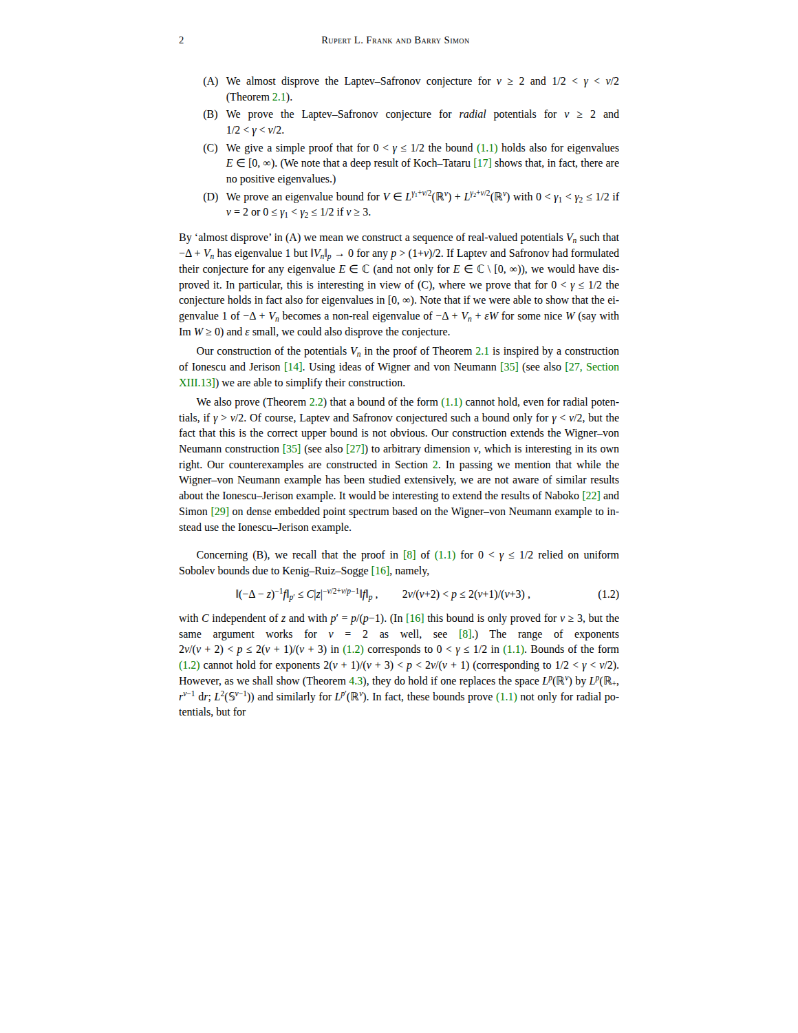2 Rupert L. Frank and Barry Simon
(A) We almost disprove the Laptev–Safronov conjecture for ν ≥ 2 and 1/2 < γ < ν/2 (Theorem 2.1).
(B) We prove the Laptev–Safronov conjecture for radial potentials for ν ≥ 2 and 1/2 < γ < ν/2.
(C) We give a simple proof that for 0 < γ ≤ 1/2 the bound (1.1) holds also for eigenvalues E ∈ [0, ∞). (We note that a deep result of Koch–Tataru [17] shows that, in fact, there are no positive eigenvalues.)
(D) We prove an eigenvalue bound for V ∈ Lγ1+ν/2(ℝν) + Lγ2+ν/2(ℝν) with 0 < γ1 < γ2 ≤ 1/2 if ν = 2 or 0 ≤ γ1 < γ2 ≤ 1/2 if ν ≥ 3.
By ‘almost disprove’ in (A) we mean we construct a sequence of real-valued potentials Vn such that −Δ + Vn has eigenvalue 1 but ‖Vn‖p → 0 for any p > (1+ν)/2. If Laptev and Safronov had formulated their conjecture for any eigenvalue E ∈ ℂ (and not only for E ∈ ℂ \ [0, ∞)), we would have disproved it. In particular, this is interesting in view of (C), where we prove that for 0 < γ ≤ 1/2 the conjecture holds in fact also for eigenvalues in [0, ∞). Note that if we were able to show that the eigenvalue 1 of −Δ + Vn becomes a non-real eigenvalue of −Δ + Vn + εW for some nice W (say with Im W ≥ 0) and ε small, we could also disprove the conjecture.
Our construction of the potentials Vn in the proof of Theorem 2.1 is inspired by a construction of Ionescu and Jerison [14]. Using ideas of Wigner and von Neumann [35] (see also [27, Section XIII.13]) we are able to simplify their construction.
We also prove (Theorem 2.2) that a bound of the form (1.1) cannot hold, even for radial potentials, if γ > ν/2. Of course, Laptev and Safronov conjectured such a bound only for γ < ν/2, but the fact that this is the correct upper bound is not obvious. Our construction extends the Wigner–von Neumann construction [35] (see also [27]) to arbitrary dimension ν, which is interesting in its own right. Our counterexamples are constructed in Section 2. In passing we mention that while the Wigner–von Neumann example has been studied extensively, we are not aware of similar results about the Ionescu–Jerison example. It would be interesting to extend the results of Naboko [22] and Simon [29] on dense embedded point spectrum based on the Wigner–von Neumann example to instead use the Ionescu–Jerison example.
Concerning (B), we recall that the proof in [8] of (1.1) for 0 < γ ≤ 1/2 relied on uniform Sobolev bounds due to Kenig–Ruiz–Sogge [16], namely,
‖(−Δ − z)−1f‖p′ ≤ C|z|−ν/2+ν/p−1‖f‖p , 2ν/(ν+2) < p ≤ 2(ν+1)/(ν+3) ,
(1.2)
with C independent of z and with p′ = p/(p−1). (In [16] this bound is only proved for ν ≥ 3, but the same argument works for ν = 2 as well, see [8].) The range of exponents 2ν/(ν + 2) < p ≤ 2(ν + 1)/(ν + 3) in (1.2) corresponds to 0 < γ ≤ 1/2 in (1.1). Bounds of the form (1.2) cannot hold for exponents 2(ν + 1)/(ν + 3) < p < 2ν/(ν + 1) (corresponding to 1/2 < γ < ν/2). However, as we shall show (Theorem 4.3), they do hold if one replaces the space Lp(ℝν) by Lp(ℝ+, rν−1 dr; L2(𝕊ν−1)) and similarly for Lp′(ℝν). In fact, these bounds prove (1.1) not only for radial potentials, but for